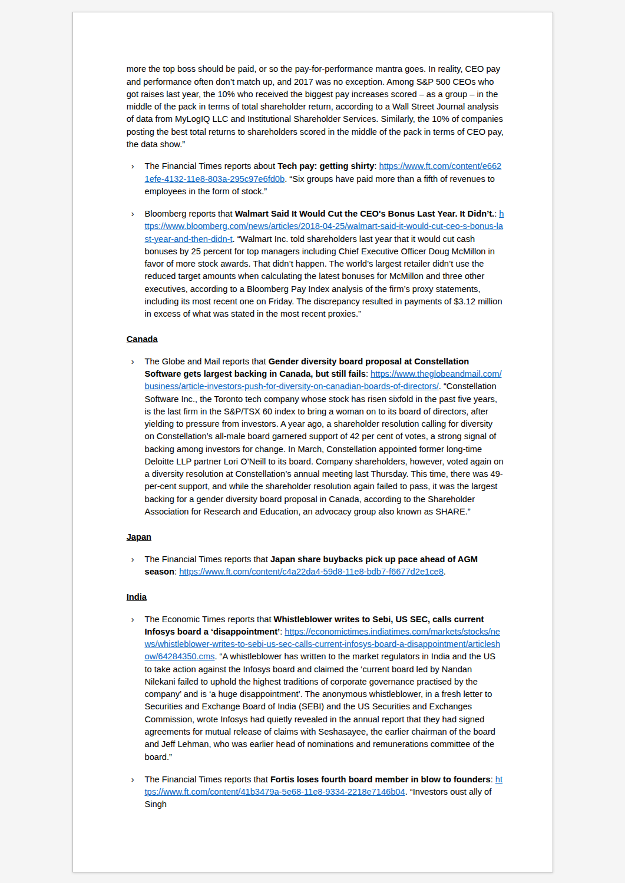more the top boss should be paid, or so the pay-for-performance mantra goes. In reality, CEO pay and performance often don’t match up, and 2017 was no exception. Among S&P 500 CEOs who got raises last year, the 10% who received the biggest pay increases scored – as a group – in the middle of the pack in terms of total shareholder return, according to a Wall Street Journal analysis of data from MyLogIQ LLC and Institutional Shareholder Services. Similarly, the 10% of companies posting the best total returns to shareholders scored in the middle of the pack in terms of CEO pay, the data show.”
The Financial Times reports about Tech pay: getting shirty: https://www.ft.com/content/e6621efe-4132-11e8-803a-295c97e6fd0b. “Six groups have paid more than a fifth of revenues to employees in the form of stock.”
Bloomberg reports that Walmart Said It Would Cut the CEO's Bonus Last Year. It Didn’t.: https://www.bloomberg.com/news/articles/2018-04-25/walmart-said-it-would-cut-ceo-s-bonus-last-year-and-then-didn-t. “Walmart Inc. told shareholders last year that it would cut cash bonuses by 25 percent for top managers including Chief Executive Officer Doug McMillon in favor of more stock awards. That didn’t happen. The world’s largest retailer didn’t use the reduced target amounts when calculating the latest bonuses for McMillon and three other executives, according to a Bloomberg Pay Index analysis of the firm’s proxy statements, including its most recent one on Friday. The discrepancy resulted in payments of $3.12 million in excess of what was stated in the most recent proxies.”
Canada
The Globe and Mail reports that Gender diversity board proposal at Constellation Software gets largest backing in Canada, but still fails: https://www.theglobeandmail.com/business/article-investors-push-for-diversity-on-canadian-boards-of-directors/. “Constellation Software Inc., the Toronto tech company whose stock has risen sixfold in the past five years, is the last firm in the S&P/TSX 60 index to bring a woman on to its board of directors, after yielding to pressure from investors. A year ago, a shareholder resolution calling for diversity on Constellation’s all-male board garnered support of 42 per cent of votes, a strong signal of backing among investors for change. In March, Constellation appointed former long-time Deloitte LLP partner Lori O’Neill to its board. Company shareholders, however, voted again on a diversity resolution at Constellation’s annual meeting last Thursday. This time, there was 49-per-cent support, and while the shareholder resolution again failed to pass, it was the largest backing for a gender diversity board proposal in Canada, according to the Shareholder Association for Research and Education, an advocacy group also known as SHARE.”
Japan
The Financial Times reports that Japan share buybacks pick up pace ahead of AGM season: https://www.ft.com/content/c4a22da4-59d8-11e8-bdb7-f6677d2e1ce8.
India
The Economic Times reports that Whistleblower writes to Sebi, US SEC, calls current Infosys board a ‘disappointment’: https://economictimes.indiatimes.com/markets/stocks/news/whistleblower-writes-to-sebi-us-sec-calls-current-infosys-board-a-disappointment/articleshow/64284350.cms. “A whistleblower has written to the market regulators in India and the US to take action against the Infosys board and claimed the ‘current board led by Nandan Nilekani failed to uphold the highest traditions of corporate governance practised by the company’ and is ‘a huge disappointment’. The anonymous whistleblower, in a fresh letter to Securities and Exchange Board of India (SEBI) and the US Securities and Exchanges Commission, wrote Infosys had quietly revealed in the annual report that they had signed agreements for mutual release of claims with Seshasayee, the earlier chairman of the board and Jeff Lehman, who was earlier head of nominations and remunerations committee of the board.”
The Financial Times reports that Fortis loses fourth board member in blow to founders: https://www.ft.com/content/41b3479a-5e68-11e8-9334-2218e7146b04. “Investors oust ally of Singh